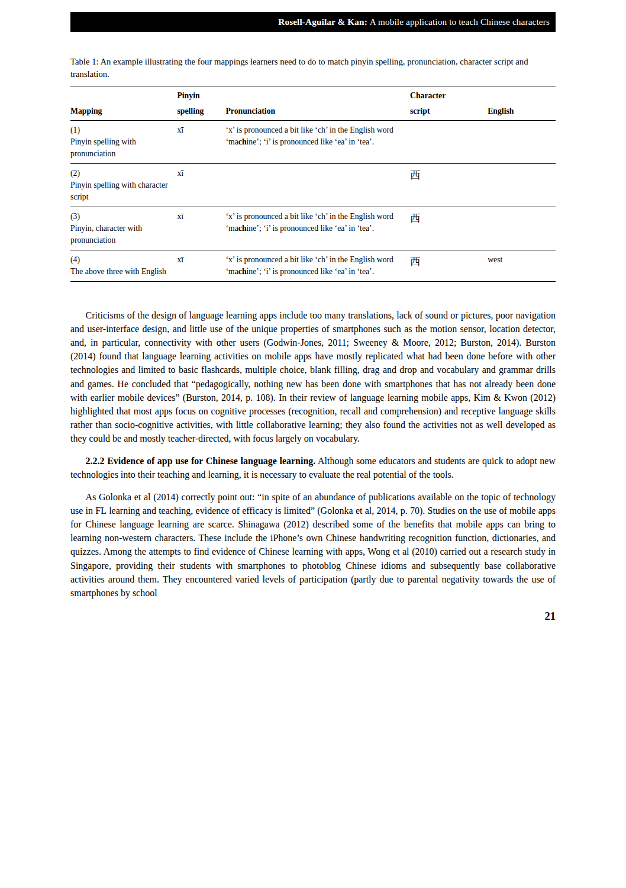Rosell-Aguilar & Kan: A mobile application to teach Chinese characters
Table 1: An example illustrating the four mappings learners need to do to match pinyin spelling, pronunciation, character script and translation.
| | Pinyin | | Character | |
| --- | --- | --- | --- | --- |
| Mapping | spelling | Pronunciation | script | English |
| (1) Pinyin spelling with pronunciation | xī | ‘x’ is pronounced a bit like ‘ch’ in the English word ‘ma ch ine’; ‘i’ is pronounced like ‘ea’ in ‘tea’. | | |
| (2) Pinyin spelling with character script | xī | | 西 | |
| (3) Pinyin, character with pronunciation | xī | ‘x’ is pronounced a bit like ‘ch’ in the English word ‘ma ch ine’; ‘i’ is pronounced like ‘ea’ in ‘tea’. | 西 | |
| (4) The above three with English | xī | ‘x’ is pronounced a bit like ‘ch’ in the English word ‘ma ch ine’; ‘i’ is pronounced like ‘ea’ in ‘tea’. | 西 | west |
Criticisms of the design of language learning apps include too many translations, lack of sound or pictures, poor navigation and user-interface design, and little use of the unique properties of smartphones such as the motion sensor, location detector, and, in particular, connectivity with other users (Godwin-Jones, 2011; Sweeney & Moore, 2012; Burston, 2014). Burston (2014) found that language learning activities on mobile apps have mostly replicated what had been done before with other technologies and limited to basic flashcards, multiple choice, blank filling, drag and drop and vocabulary and grammar drills and games. He concluded that “pedagogically, nothing new has been done with smartphones that has not already been done with earlier mobile devices” (Burston, 2014, p. 108). In their review of language learning mobile apps, Kim & Kwon (2012) highlighted that most apps focus on cognitive processes (recognition, recall and comprehension) and receptive language skills rather than socio-cognitive activities, with little collaborative learning; they also found the activities not as well developed as they could be and mostly teacher-directed, with focus largely on vocabulary.
2.2.2 Evidence of app use for Chinese language learning. Although some educators and students are quick to adopt new technologies into their teaching and learning, it is necessary to evaluate the real potential of the tools.
As Golonka et al (2014) correctly point out: “in spite of an abundance of publications available on the topic of technology use in FL learning and teaching, evidence of efficacy is limited” (Golonka et al, 2014, p. 70). Studies on the use of mobile apps for Chinese language learning are scarce. Shinagawa (2012) described some of the benefits that mobile apps can bring to learning non-western characters. These include the iPhone’s own Chinese handwriting recognition function, dictionaries, and quizzes. Among the attempts to find evidence of Chinese learning with apps, Wong et al (2010) carried out a research study in Singapore, providing their students with smartphones to photoblog Chinese idioms and subsequently base collaborative activities around them. They encountered varied levels of participation (partly due to parental negativity towards the use of smartphones by school
21